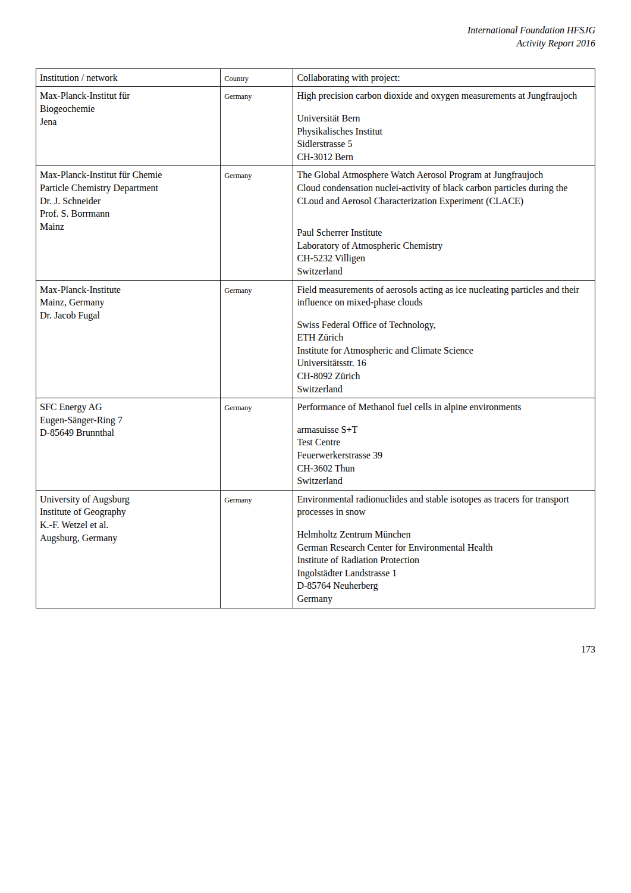International Foundation HFSJG
Activity Report 2016
| Institution / network | Country | Collaborating with project: |
| Max-Planck-Institut für Biogeochemie Jena | Germany | High precision carbon dioxide and oxygen measurements at Jungfraujoch Universität Bern Physikalisches Institut Sidlerstrasse 5 CH-3012 Bern |
| Max-Planck-Institut für Chemie Particle Chemistry Department Dr. J. Schneider Prof. S. Borrmann Mainz | Germany | The Global Atmosphere Watch Aerosol Program at Jungfraujoch Cloud condensation nuclei-activity of black carbon particles during the CLoud and Aerosol Characterization Experiment (CLACE) Paul Scherrer Institute Laboratory of Atmospheric Chemistry CH-5232 Villigen Switzerland |
| Max-Planck-Institute Mainz, Germany Dr. Jacob Fugal | Germany | Field measurements of aerosols acting as ice nucleating particles and their influence on mixed-phase clouds Swiss Federal Office of Technology, ETH Zürich Institute for Atmospheric and Climate Science Universitätsstr. 16 CH-8092 Zürich Switzerland |
| SFC Energy AG Eugen-Sänger-Ring 7 D-85649 Brunnthal | Germany | Performance of Methanol fuel cells in alpine environments armasuisse S+T Test Centre Feuerwerkerstrasse 39 CH-3602 Thun Switzerland |
| University of Augsburg Institute of Geography K.-F. Wetzel et al. Augsburg, Germany | Germany | Environmental radionuclides and stable isotopes as tracers for transport processes in snow Helmholtz Zentrum München German Research Center for Environmental Health Institute of Radiation Protection Ingolstädter Landstrasse 1 D-85764 Neuherberg Germany |
173